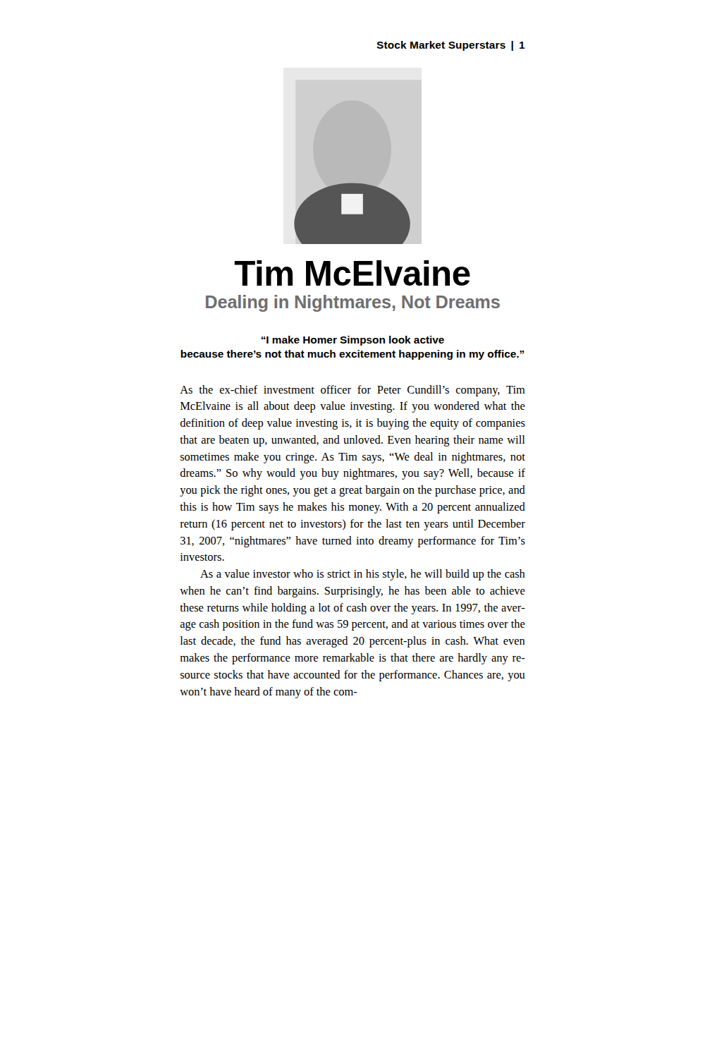Stock Market Superstars | 1
Tim McElvaine
Dealing in Nightmares, Not Dreams
“I make Homer Simpson look active
because there’s not that much excitement happening in my office.”
As the ex-chief investment officer for Peter Cundill’s company, Tim McElvaine is all about deep value investing. If you wondered what the definition of deep value investing is, it is buying the equity of companies that are beaten up, unwanted, and unloved. Even hearing their name will sometimes make you cringe. As Tim says, “We deal in nightmares, not dreams.” So why would you buy nightmares, you say? Well, because if you pick the right ones, you get a great bargain on the purchase price, and this is how Tim says he makes his money. With a 20 percent annualized return (16 percent net to investors) for the last ten years until December 31, 2007, “nightmares” have turned into dreamy performance for Tim’s investors.
As a value investor who is strict in his style, he will build up the cash when he can’t find bargains. Surprisingly, he has been able to achieve these returns while holding a lot of cash over the years. In 1997, the average cash position in the fund was 59 percent, and at various times over the last decade, the fund has averaged 20 percent-plus in cash. What even makes the performance more remarkable is that there are hardly any resource stocks that have accounted for the performance. Chances are, you won’t have heard of many of the com-